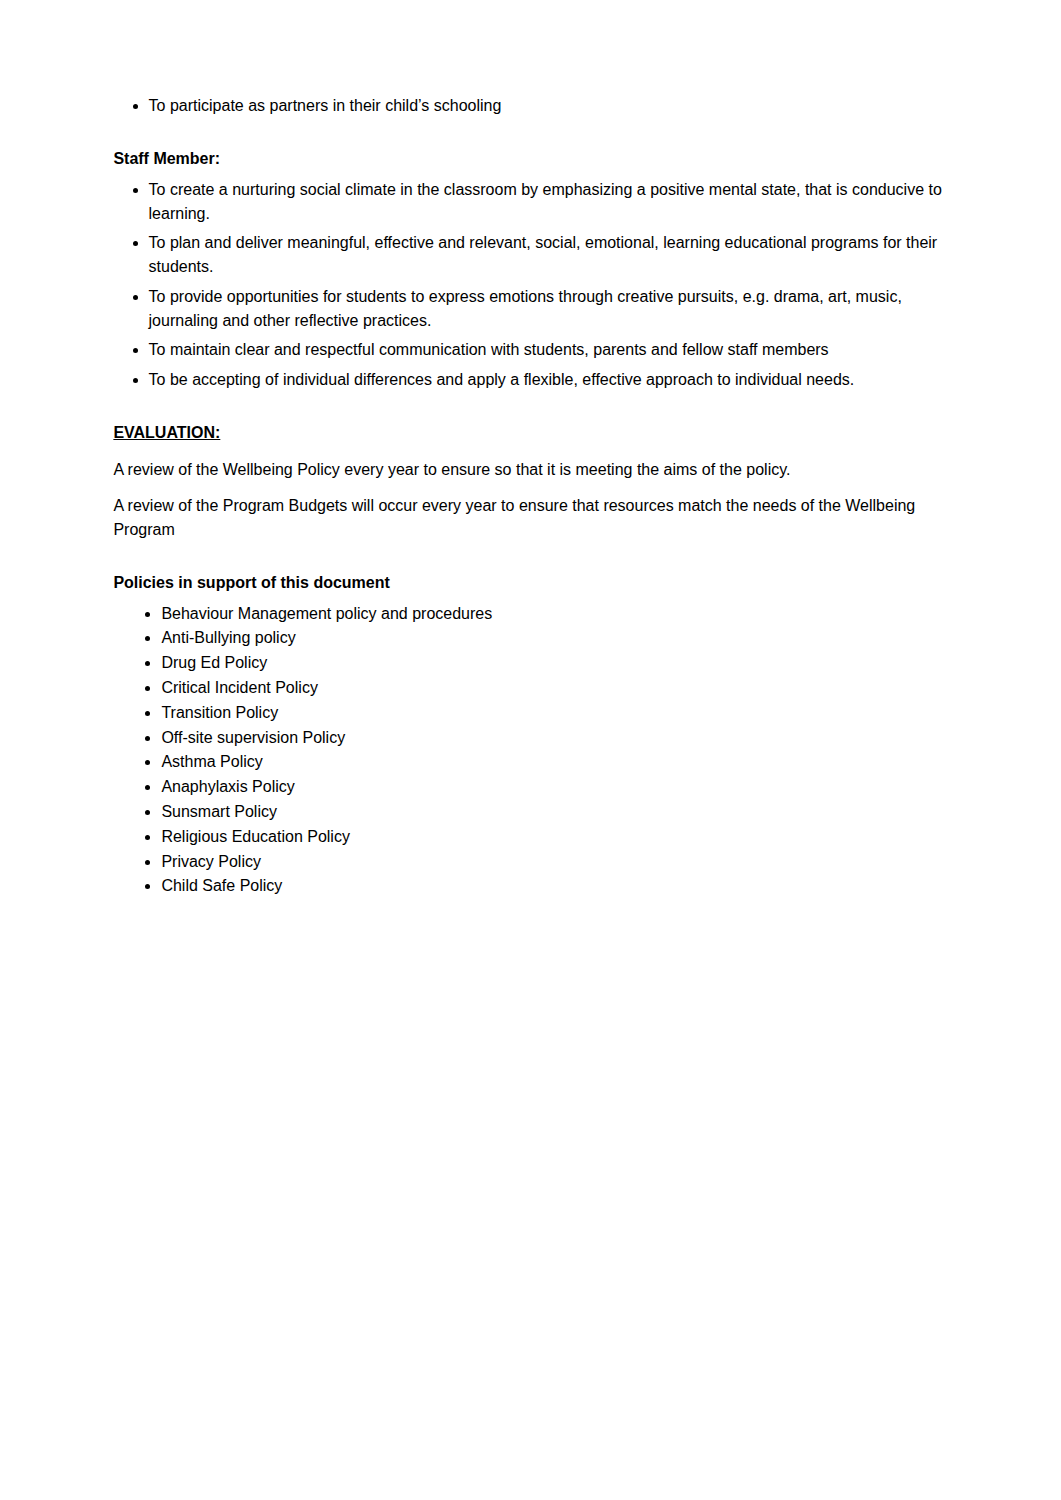To participate as partners in their child’s schooling
Staff Member:
To create a nurturing social climate in the classroom by emphasizing a positive mental state, that is conducive to learning.
To plan and deliver meaningful, effective and relevant, social, emotional, learning educational programs for their students.
To provide opportunities for students to express emotions through creative pursuits, e.g. drama, art, music, journaling and other reflective practices.
To maintain clear and respectful communication with students, parents and fellow staff members
To be accepting of individual differences and apply a flexible, effective approach to individual needs.
EVALUATION:
A review of the Wellbeing Policy every year to ensure so that it is meeting the aims of the policy.
A review of the Program Budgets will occur every year to ensure that resources match the needs of the Wellbeing Program
Policies in support of this document
Behaviour Management policy and procedures
Anti-Bullying policy
Drug Ed Policy
Critical Incident Policy
Transition Policy
Off-site supervision Policy
Asthma Policy
Anaphylaxis Policy
Sunsmart Policy
Religious Education Policy
Privacy Policy
Child Safe Policy